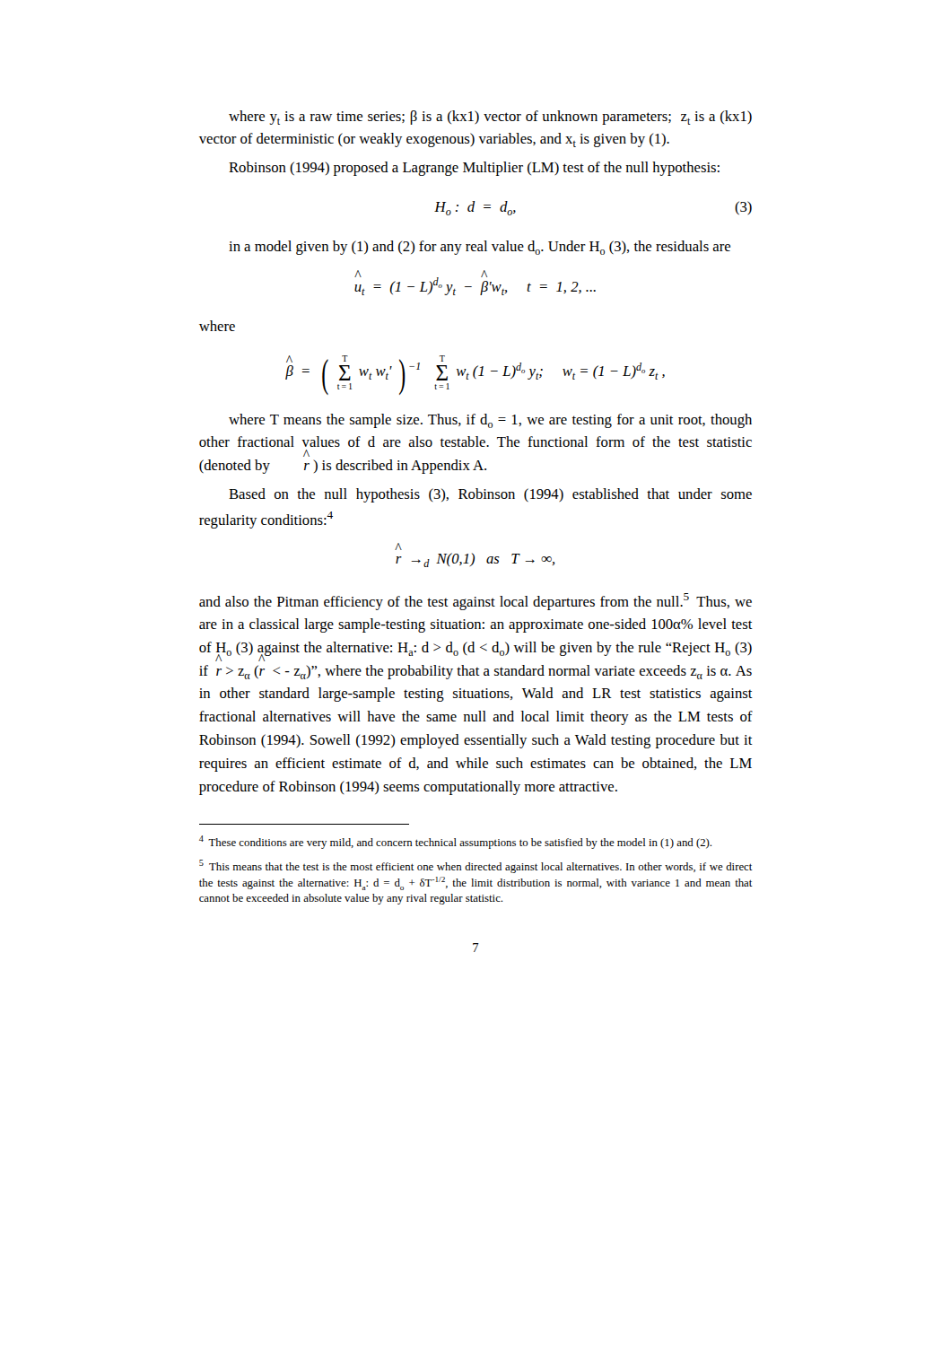where yt is a raw time series; β is a (kx1) vector of unknown parameters; zt is a (kx1) vector of deterministic (or weakly exogenous) variables, and xt is given by (1).
Robinson (1994) proposed a Lagrange Multiplier (LM) test of the null hypothesis:
Ho : d = do, (3)
in a model given by (1) and (2) for any real value do. Under Ho (3), the residuals are
ut = (1 − L)do yt − β'wt, t = 1, 2, ...
where
β = ( TΣt = 1 wt wt' )−1 TΣt = 1 wt (1 − L)do yt; wt = (1 − L)do zt ,
where T means the sample size. Thus, if do = 1, we are testing for a unit root, though other fractional values of d are also testable. The functional form of the test statistic (denoted by r ) is described in Appendix A.
Based on the null hypothesis (3), Robinson (1994) established that under some regularity conditions:4
r →d N(0,1) as T → ∞,
and also the Pitman efficiency of the test against local departures from the null.5 Thus, we are in a classical large sample-testing situation: an approximate one-sided 100α% level test of Ho (3) against the alternative: Ha: d > do (d < do) will be given by the rule “Reject Ho (3) if r > zα (r < - zα)”, where the probability that a standard normal variate exceeds zα is α. As in other standard large-sample testing situations, Wald and LR test statistics against fractional alternatives will have the same null and local limit theory as the LM tests of Robinson (1994). Sowell (1992) employed essentially such a Wald testing procedure but it requires an efficient estimate of d, and while such estimates can be obtained, the LM procedure of Robinson (1994) seems computationally more attractive.
4 These conditions are very mild, and concern technical assumptions to be satisfied by the model in (1) and (2).
5 This means that the test is the most efficient one when directed against local alternatives. In other words, if we direct the tests against the alternative: Ha: d = do + δT-1/2, the limit distribution is normal, with variance 1 and mean that cannot be exceeded in absolute value by any rival regular statistic.
7